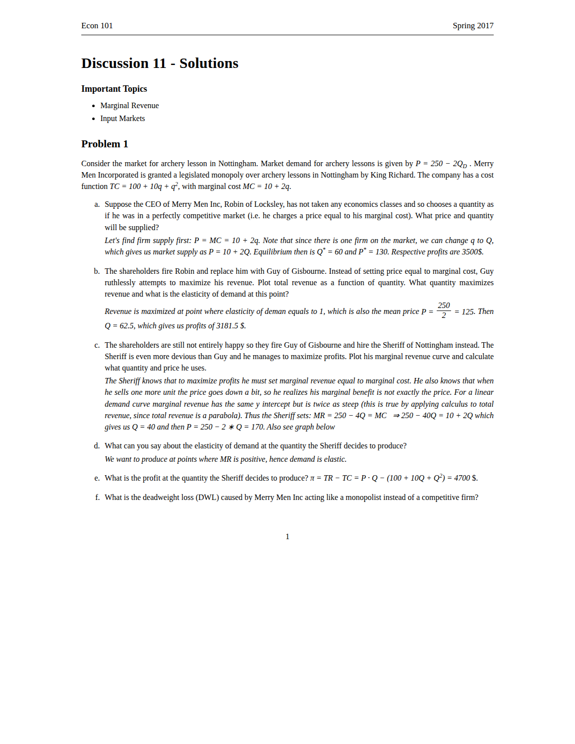Econ 101 Spring 2017
Discussion 11 - Solutions
Important Topics
Marginal Revenue
Input Markets
Problem 1
Consider the market for archery lesson in Nottingham. Market demand for archery lessons is given by P = 250 − 2QD . Merry Men Incorporated is granted a legislated monopoly over archery lessons in Nottingham by King Richard. The company has a cost function TC = 100 + 10q + q2, with marginal cost MC = 10 + 2q.
Suppose the CEO of Merry Men Inc, Robin of Locksley, has not taken any economics classes and so chooses a quantity as if he was in a perfectly competitive market (i.e. he charges a price equal to his marginal cost). What price and quantity will be supplied?
Let's find firm supply first: P = MC = 10 + 2q. Note that since there is one firm on the market, we can change q to Q, which gives us market supply as P = 10 + 2Q. Equilibrium then is Q* = 60 and P* = 130. Respective profits are 3500$.
The shareholders fire Robin and replace him with Guy of Gisbourne. Instead of setting price equal to marginal cost, Guy ruthlessly attempts to maximize his revenue. Plot total revenue as a function of quantity. What quantity maximizes revenue and what is the elasticity of demand at this point?
Revenue is maximized at point where elasticity of deman equals to 1, which is also the mean price P = 2502 = 125. Then Q = 62.5, which gives us profits of 3181.5 $.
The shareholders are still not entirely happy so they fire Guy of Gisbourne and hire the Sheriff of Nottingham instead. The Sheriff is even more devious than Guy and he manages to maximize profits. Plot his marginal revenue curve and calculate what quantity and price he uses.
The Sheriff knows that to maximize profits he must set marginal revenue equal to marginal cost. He also knows that when he sells one more unit the price goes down a bit, so he realizes his marginal benefit is not exactly the price. For a linear demand curve marginal revenue has the same y intercept but is twice as steep (this is true by applying calculus to total revenue, since total revenue is a parabola). Thus the Sheriff sets: MR = 250 − 4Q = MC ⇒ 250 − 40Q = 10 + 2Q which gives us Q = 40 and then P = 250 − 2 ∗ Q = 170. Also see graph below
What can you say about the elasticity of demand at the quantity the Sheriff decides to produce?
We want to produce at points where MR is positive, hence demand is elastic.
What is the profit at the quantity the Sheriff decides to produce? π = TR − TC = P · Q − (100 + 10Q + Q2) = 4700 $.
What is the deadweight loss (DWL) caused by Merry Men Inc acting like a monopolist instead of a competitive firm?
1